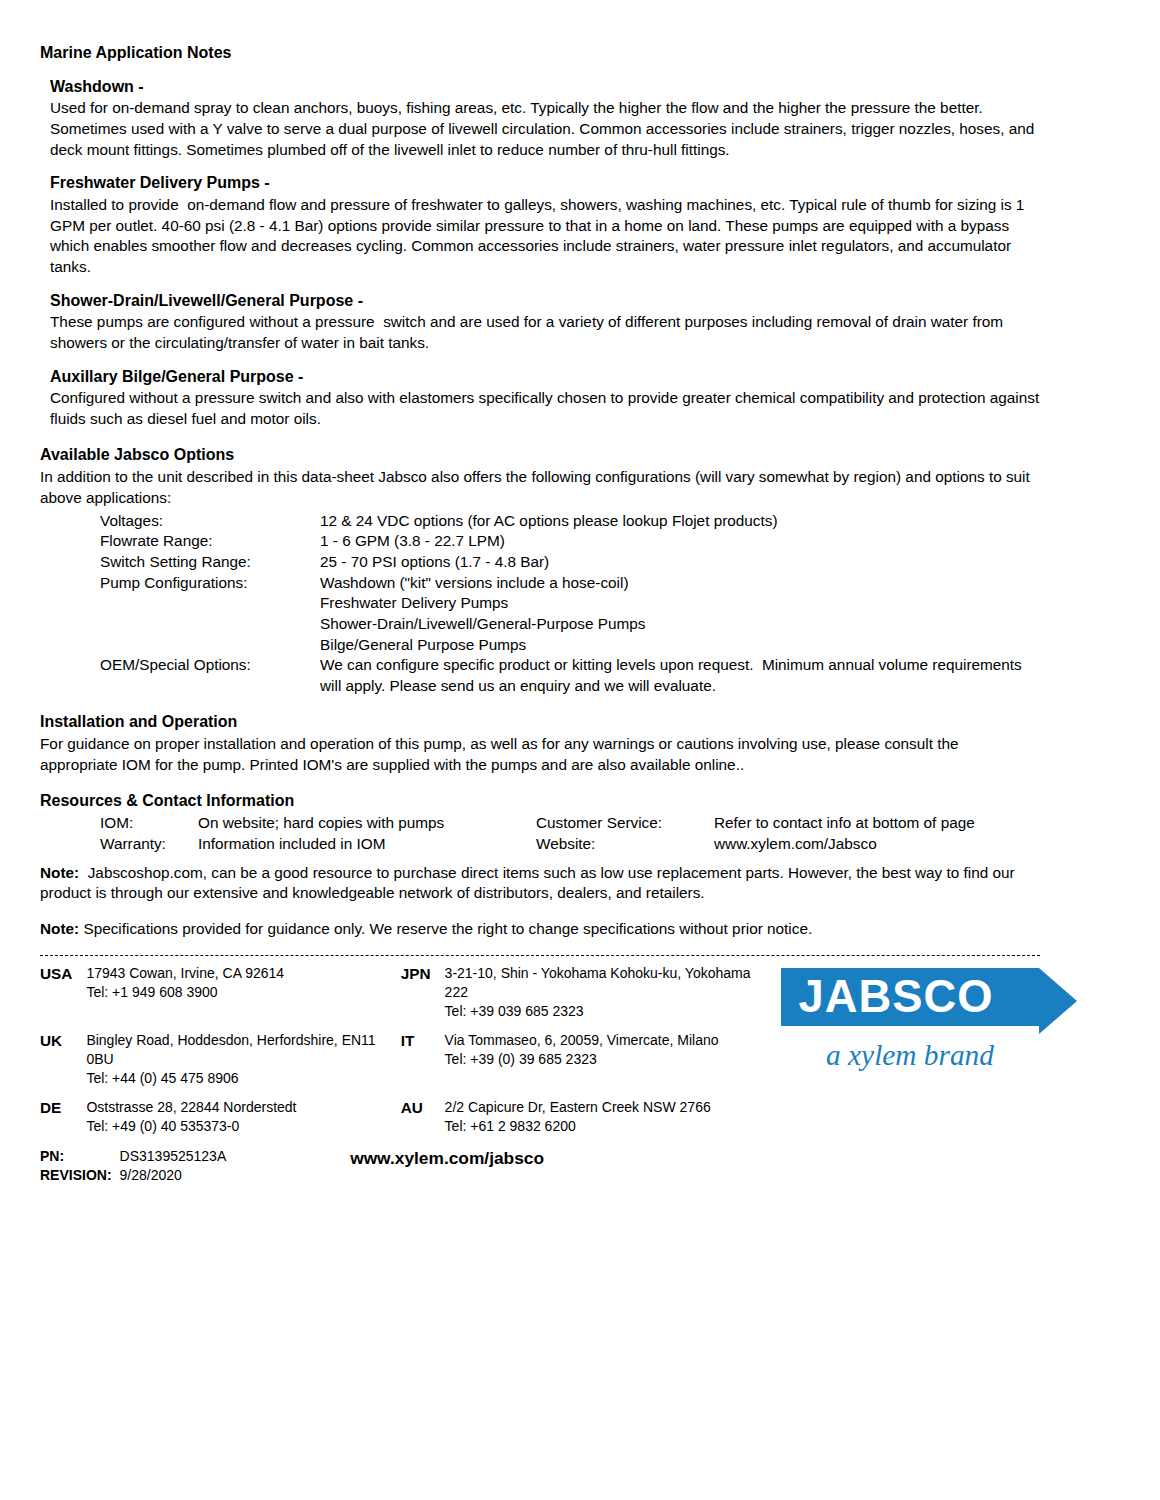Marine Application Notes
Washdown -
Used for on-demand spray to clean anchors, buoys, fishing areas, etc. Typically the higher the flow and the higher the pressure the better. Sometimes used with a Y valve to serve a dual purpose of livewell circulation. Common accessories include strainers, trigger nozzles, hoses, and deck mount fittings. Sometimes plumbed off of the livewell inlet to reduce number of thru-hull fittings.
Freshwater Delivery Pumps -
Installed to provide on-demand flow and pressure of freshwater to galleys, showers, washing machines, etc. Typical rule of thumb for sizing is 1 GPM per outlet. 40-60 psi (2.8 - 4.1 Bar) options provide similar pressure to that in a home on land. These pumps are equipped with a bypass which enables smoother flow and decreases cycling. Common accessories include strainers, water pressure inlet regulators, and accumulator tanks.
Shower-Drain/Livewell/General Purpose -
These pumps are configured without a pressure switch and are used for a variety of different purposes including removal of drain water from showers or the circulating/transfer of water in bait tanks.
Auxillary Bilge/General Purpose -
Configured without a pressure switch and also with elastomers specifically chosen to provide greater chemical compatibility and protection against fluids such as diesel fuel and motor oils.
Available Jabsco Options
In addition to the unit described in this data-sheet Jabsco also offers the following configurations (will vary somewhat by region) and options to suit above applications:
| Voltages: | 12 & 24 VDC options (for AC options please lookup Flojet products) |
| Flowrate Range: | 1 - 6 GPM (3.8 - 22.7 LPM) |
| Switch Setting Range: | 25 - 70 PSI options (1.7 - 4.8 Bar) |
| Pump Configurations: | Washdown ("kit" versions include a hose-coil) |
| | Freshwater Delivery Pumps |
| | Shower-Drain/Livewell/General-Purpose Pumps |
| | Bilge/General Purpose Pumps |
| OEM/Special Options: | We can configure specific product or kitting levels upon request. Minimum annual volume requirements will apply. Please send us an enquiry and we will evaluate. |
Installation and Operation
For guidance on proper installation and operation of this pump, as well as for any warnings or cautions involving use, please consult the appropriate IOM for the pump. Printed IOM's are supplied with the pumps and are also available online..
Resources & Contact Information
| IOM: | On website; hard copies with pumps | Customer Service: | Refer to contact info at bottom of page |
| Warranty: | Information included in IOM | Website: | www.xylem.com/Jabsco |
Note: Jabscoshop.com, can be a good resource to purchase direct items such as low use replacement parts. However, the best way to find our product is through our extensive and knowledgeable network of distributors, dealers, and retailers.
Note: Specifications provided for guidance only. We reserve the right to change specifications without prior notice.
| USA | 17943 Cowan, Irvine, CA 92614 Tel: +1 949 608 3900 | JPN | 3-21-10, Shin - Yokohama Kohoku-ku, Yokohama 222 Tel: +39 039 685 2323 |
| UK | Bingley Road, Hoddesdon, Herfordshire, EN11 0BU Tel: +44 (0) 45 475 8906 | IT | Via Tommaseo, 6, 20059, Vimercate, Milano Tel: +39 (0) 39 685 2323 |
| DE | Oststrasse 28, 22844 Norderstedt Tel: +49 (0) 40 535373-0 | AU | 2/2 Capicure Dr, Eastern Creek NSW 2766 Tel: +61 2 9832 6200 |
JABSCO
a xylem brand
| PN: | DS3139525123A |
| REVISION: | 9/28/2020 |
www.xylem.com/jabsco